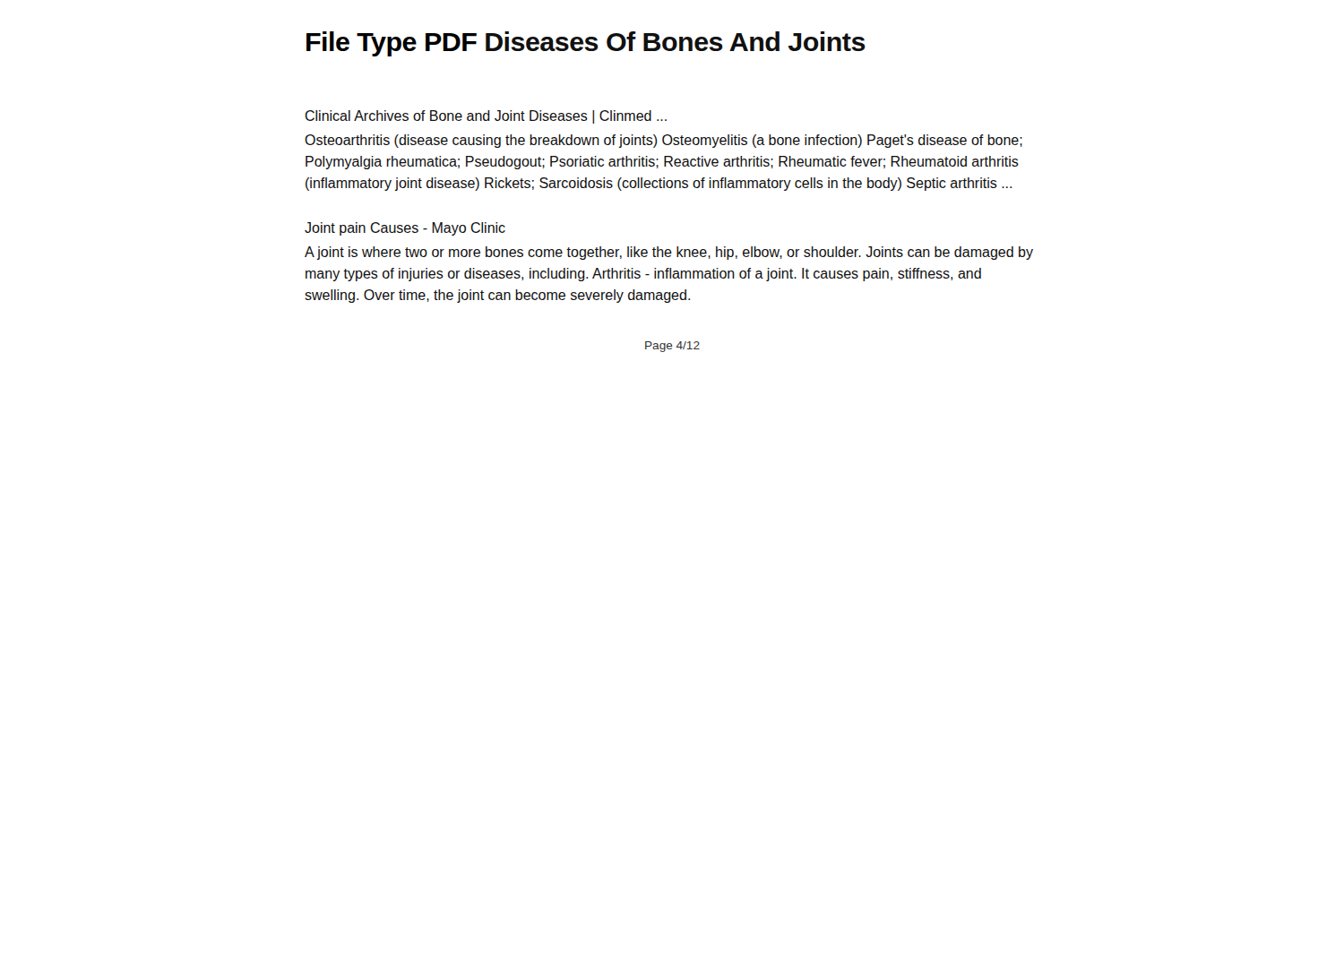File Type PDF Diseases Of Bones And Joints
Clinical Archives of Bone and Joint Diseases | Clinmed ...
Osteoarthritis (disease causing the breakdown of joints) Osteomyelitis (a bone infection) Paget's disease of bone; Polymyalgia rheumatica; Pseudogout; Psoriatic arthritis; Reactive arthritis; Rheumatic fever; Rheumatoid arthritis (inflammatory joint disease) Rickets; Sarcoidosis (collections of inflammatory cells in the body) Septic arthritis ...
Joint pain Causes - Mayo Clinic
A joint is where two or more bones come together, like the knee, hip, elbow, or shoulder. Joints can be damaged by many types of injuries or diseases, including. Arthritis - inflammation of a joint. It causes pain, stiffness, and swelling. Over time, the joint can become severely damaged.
Page 4/12